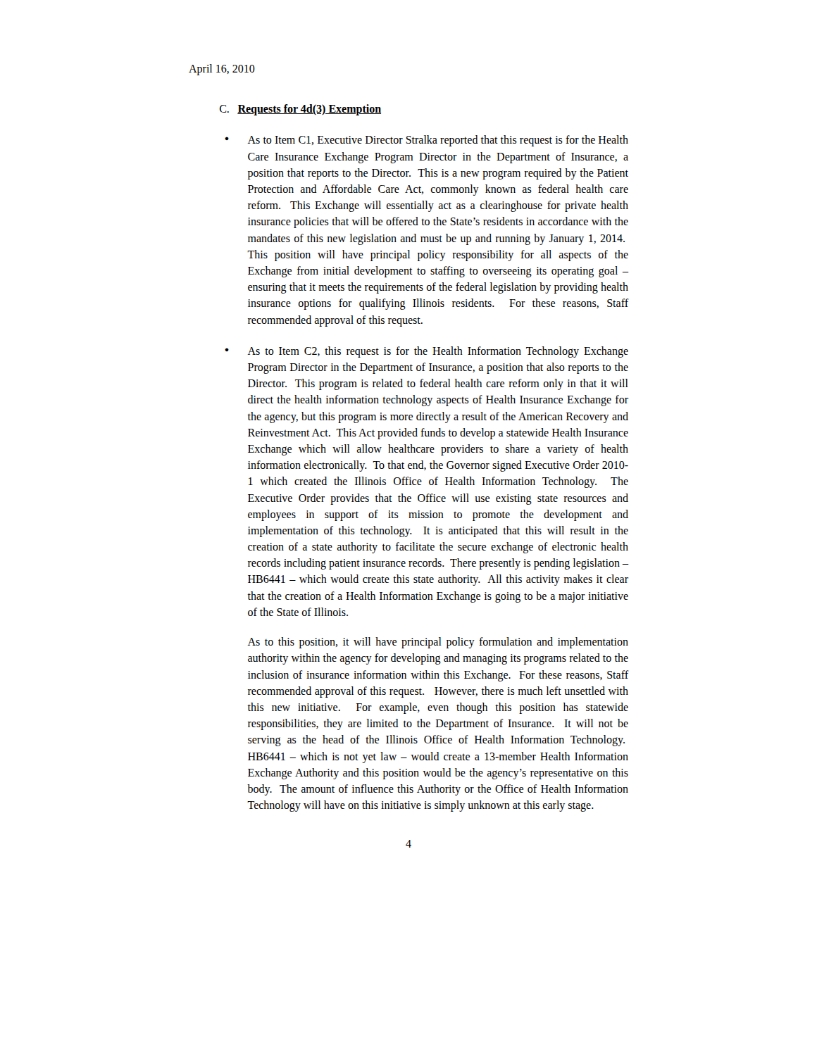April 16, 2010
C. Requests for 4d(3) Exemption
As to Item C1, Executive Director Stralka reported that this request is for the Health Care Insurance Exchange Program Director in the Department of Insurance, a position that reports to the Director. This is a new program required by the Patient Protection and Affordable Care Act, commonly known as federal health care reform. This Exchange will essentially act as a clearinghouse for private health insurance policies that will be offered to the State’s residents in accordance with the mandates of this new legislation and must be up and running by January 1, 2014. This position will have principal policy responsibility for all aspects of the Exchange from initial development to staffing to overseeing its operating goal – ensuring that it meets the requirements of the federal legislation by providing health insurance options for qualifying Illinois residents. For these reasons, Staff recommended approval of this request.
As to Item C2, this request is for the Health Information Technology Exchange Program Director in the Department of Insurance, a position that also reports to the Director. This program is related to federal health care reform only in that it will direct the health information technology aspects of Health Insurance Exchange for the agency, but this program is more directly a result of the American Recovery and Reinvestment Act. This Act provided funds to develop a statewide Health Insurance Exchange which will allow healthcare providers to share a variety of health information electronically. To that end, the Governor signed Executive Order 2010-1 which created the Illinois Office of Health Information Technology. The Executive Order provides that the Office will use existing state resources and employees in support of its mission to promote the development and implementation of this technology. It is anticipated that this will result in the creation of a state authority to facilitate the secure exchange of electronic health records including patient insurance records. There presently is pending legislation – HB6441 – which would create this state authority. All this activity makes it clear that the creation of a Health Information Exchange is going to be a major initiative of the State of Illinois.
As to this position, it will have principal policy formulation and implementation authority within the agency for developing and managing its programs related to the inclusion of insurance information within this Exchange. For these reasons, Staff recommended approval of this request. However, there is much left unsettled with this new initiative. For example, even though this position has statewide responsibilities, they are limited to the Department of Insurance. It will not be serving as the head of the Illinois Office of Health Information Technology. HB6441 – which is not yet law – would create a 13-member Health Information Exchange Authority and this position would be the agency’s representative on this body. The amount of influence this Authority or the Office of Health Information Technology will have on this initiative is simply unknown at this early stage.
4